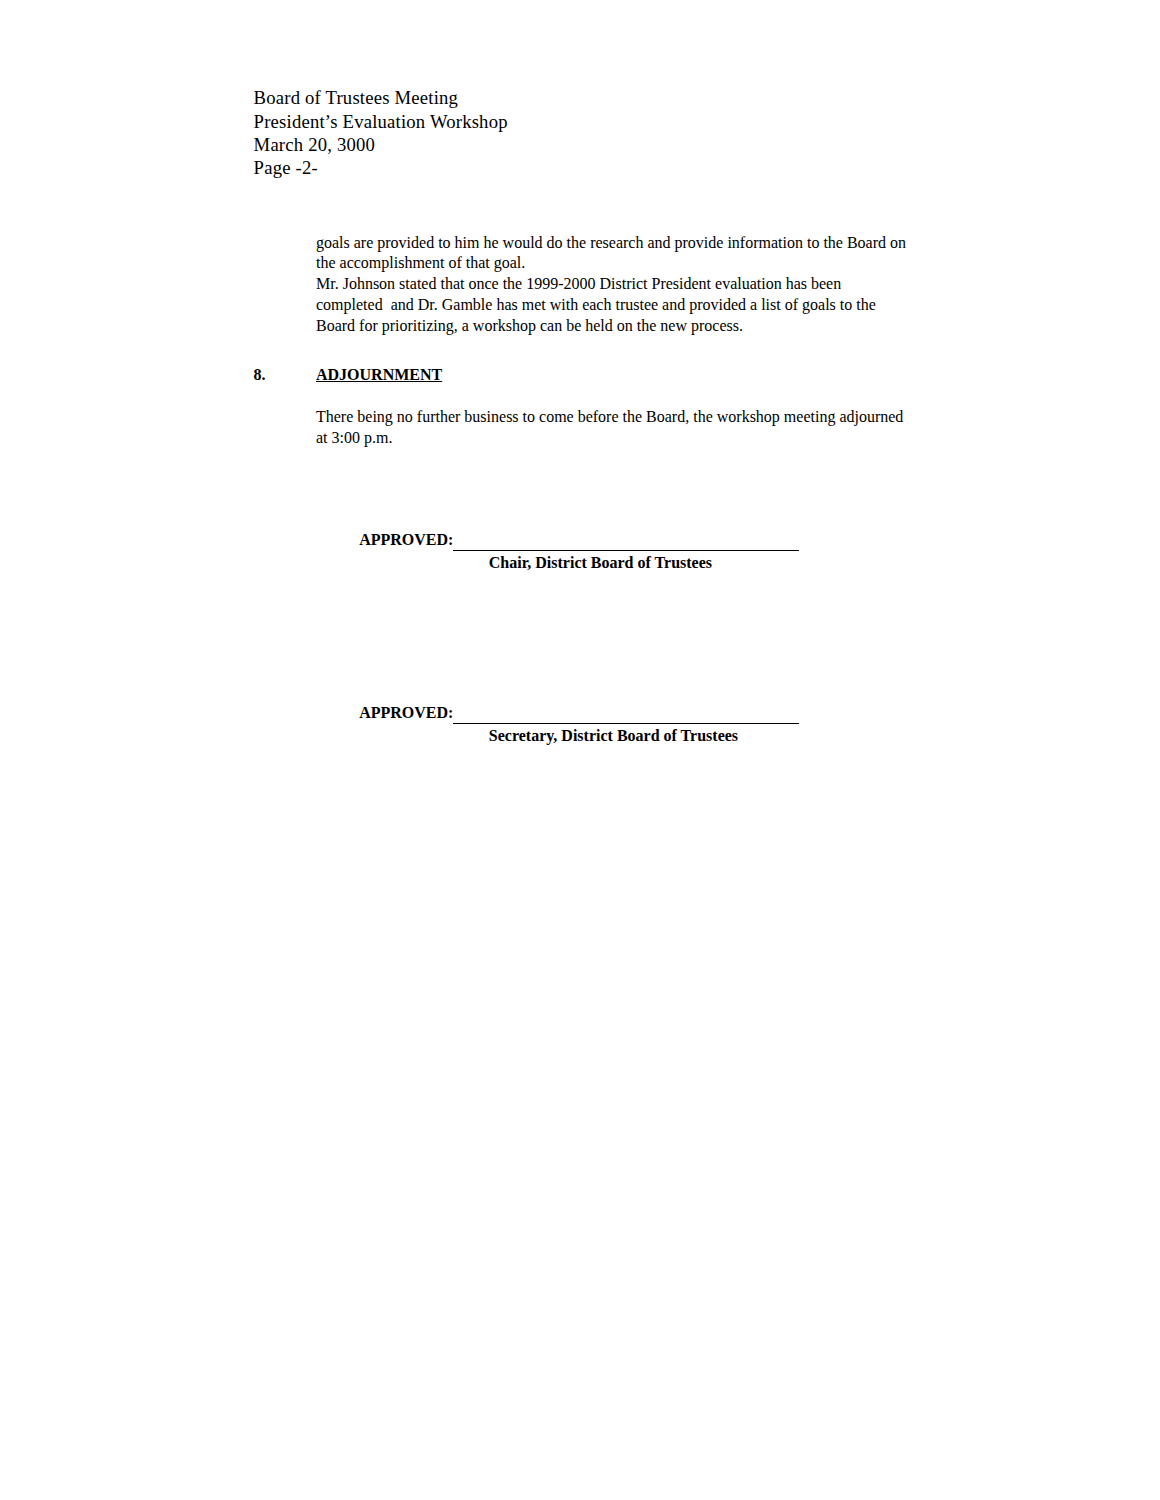Board of Trustees Meeting
President’s Evaluation Workshop
March 20, 3000
Page -2-
goals are provided to him he would do the research and provide information to the Board on the accomplishment of that goal.
Mr. Johnson stated that once the 1999-2000 District President evaluation has been completed and Dr. Gamble has met with each trustee and provided a list of goals to the Board for prioritizing, a workshop can be held on the new process.
8.
ADJOURNMENT
There being no further business to come before the Board, the workshop meeting adjourned at 3:00 p.m.
APPROVED:
Chair, District Board of Trustees
APPROVED:
Secretary, District Board of Trustees